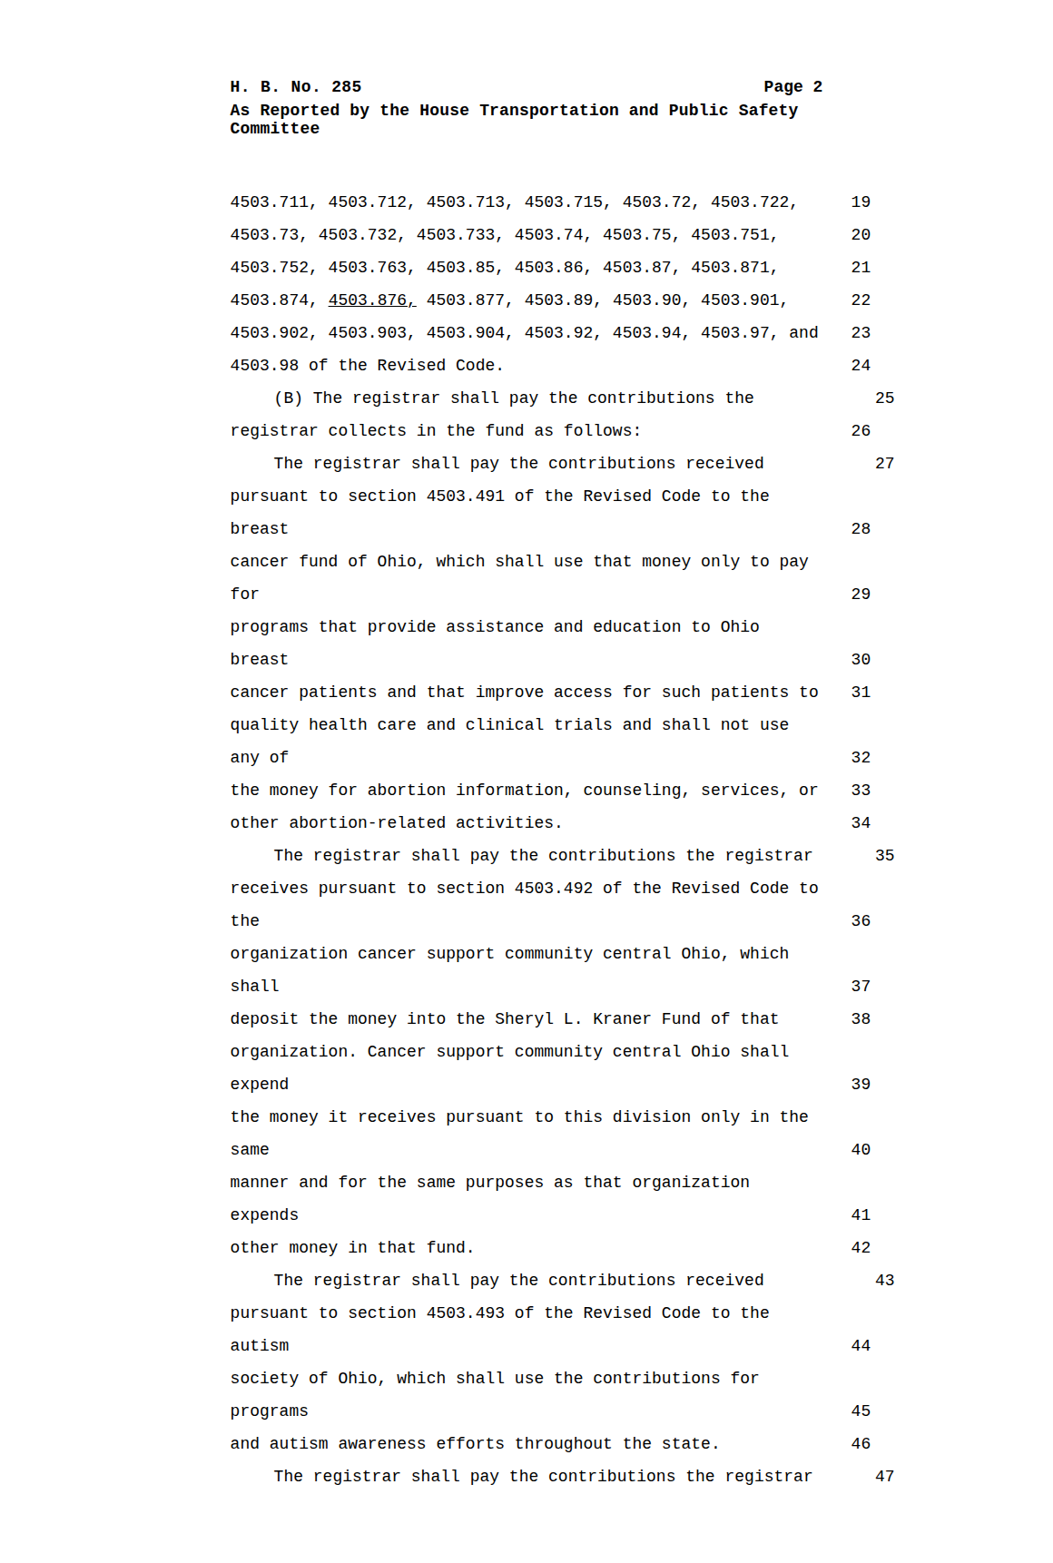H. B. No. 285
Page 2
As Reported by the House Transportation and Public Safety Committee
4503.711, 4503.712, 4503.713, 4503.715, 4503.72, 4503.722,19
4503.73, 4503.732, 4503.733, 4503.74, 4503.75, 4503.751,20
4503.752, 4503.763, 4503.85, 4503.86, 4503.87, 4503.871,21
4503.874, 4503.876, 4503.877, 4503.89, 4503.90, 4503.901,22
4503.902, 4503.903, 4503.904, 4503.92, 4503.94, 4503.97, and23
4503.98 of the Revised Code.24
(B) The registrar shall pay the contributions the25
registrar collects in the fund as follows:26
The registrar shall pay the contributions received27
pursuant to section 4503.491 of the Revised Code to the breast28
cancer fund of Ohio, which shall use that money only to pay for29
programs that provide assistance and education to Ohio breast30
cancer patients and that improve access for such patients to31
quality health care and clinical trials and shall not use any of32
the money for abortion information, counseling, services, or33
other abortion-related activities.34
The registrar shall pay the contributions the registrar35
receives pursuant to section 4503.492 of the Revised Code to the36
organization cancer support community central Ohio, which shall37
deposit the money into the Sheryl L. Kraner Fund of that38
organization. Cancer support community central Ohio shall expend39
the money it receives pursuant to this division only in the same40
manner and for the same purposes as that organization expends41
other money in that fund.42
The registrar shall pay the contributions received43
pursuant to section 4503.493 of the Revised Code to the autism44
society of Ohio, which shall use the contributions for programs45
and autism awareness efforts throughout the state.46
The registrar shall pay the contributions the registrar47